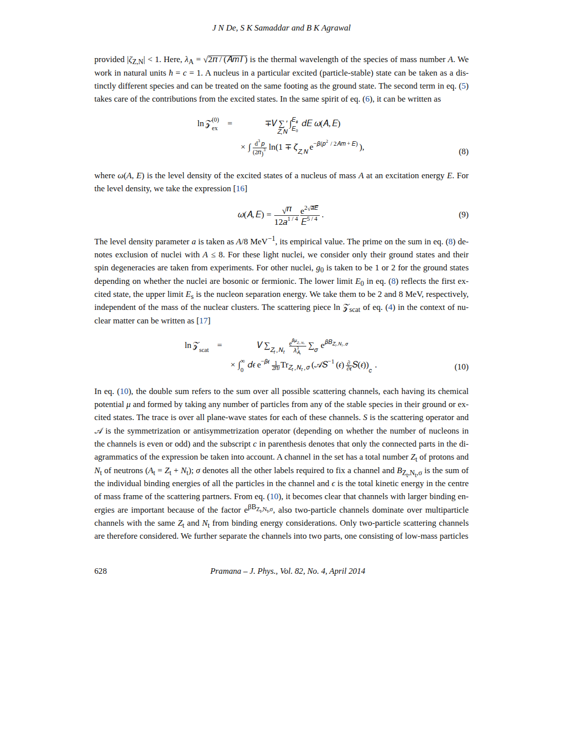J N De, S K Samaddar and B K Agrawal
provided |ζZ,N| < 1. Here, λA = 2π/(AmT) is the thermal wavelength of the species of mass number A. We work in natural units ħ = c = 1. A nucleus in a particular excited (particle-stable) state can be taken as a distinctly different species and can be treated on the same footing as the ground state. The second term in eq. (5) takes care of the contributions from the excited states. In the same spirit of eq. (6), it can be written as
ln 𝒵ex(0) = ∓V ∑′ Z,N ∫ E0 Es dE ω(A,E) × ∫ d3p (2π)3 ln ( 1∓ζZ,N e−β(p2/2Am+E) ) , (8)
where ω(A, E) is the level density of the excited states of a nucleus of mass A at an excitation energy E. For the level density, we take the expression [16]
ω(A,E) = π 12a1/4 e2aE E5/4 . (9)
The level density parameter a is taken as A/8 MeV−1, its empirical value. The prime on the sum in eq. (8) denotes exclusion of nuclei with A ≤ 8. For these light nuclei, we consider only their ground states and their spin degeneracies are taken from experiments. For other nuclei, g0 is taken to be 1 or 2 for the ground states depending on whether the nuclei are bosonic or fermionic. The lower limit E0 in eq. (8) reflects the first excited state, the upper limit Es is the nucleon separation energy. We take them to be 2 and 8 MeV, respectively, independent of the mass of the nuclear clusters. The scattering piece ln 𝒵scat of eq. (4) in the context of nuclear matter can be written as [17]
ln𝒵scat = V ∑ Zt,Nt eβμZt,Nt λAt3 ∑σ eβBZt,Nt,σ × ∫0∞ dϵ e−βϵ 12πi TrZt,Nt,σ ( 𝒜 S−1(ϵ) ∂∂ϵ S(ϵ) ) c . (10)
In eq. (10), the double sum refers to the sum over all possible scattering channels, each having its chemical potential μ and formed by taking any number of particles from any of the stable species in their ground or excited states. The trace is over all plane-wave states for each of these channels. S is the scattering operator and 𝒜 is the symmetrization or antisymmetrization operator (depending on whether the number of nucleons in the channels is even or odd) and the subscript c in parenthesis denotes that only the connected parts in the diagrammatics of the expression be taken into account. A channel in the set has a total number Zt of protons and Nt of neutrons (At = Zt + Nt); σ denotes all the other labels required to fix a channel and BZt,Nt,σ is the sum of the individual binding energies of all the particles in the channel and ϵ is the total kinetic energy in the centre of mass frame of the scattering partners. From eq. (10), it becomes clear that channels with larger binding energies are important because of the factor eβBZt,Nt,σ, also two-particle channels dominate over multiparticle channels with the same Zt and Nt from binding energy considerations. Only two-particle scattering channels are therefore considered. We further separate the channels into two parts, one consisting of low-mass particles
628 Pramana – J. Phys., Vol. 82, No. 4, April 2014